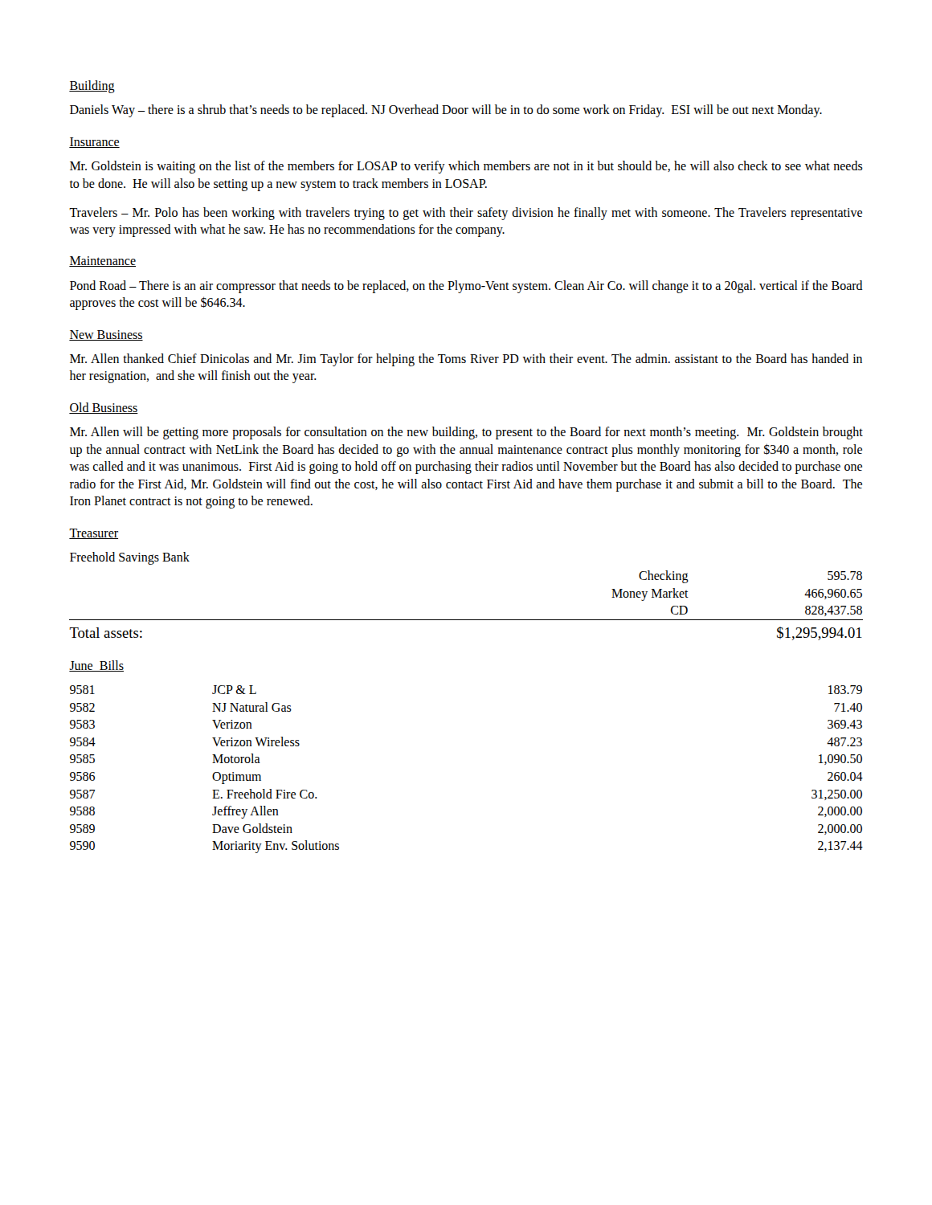Building
Daniels Way – there is a shrub that’s needs to be replaced. NJ Overhead Door will be in to do some work on Friday. ESI will be out next Monday.
Insurance
Mr. Goldstein is waiting on the list of the members for LOSAP to verify which members are not in it but should be, he will also check to see what needs to be done. He will also be setting up a new system to track members in LOSAP.
Travelers – Mr. Polo has been working with travelers trying to get with their safety division he finally met with someone. The Travelers representative was very impressed with what he saw. He has no recommendations for the company.
Maintenance
Pond Road – There is an air compressor that needs to be replaced, on the Plymo-Vent system. Clean Air Co. will change it to a 20gal. vertical if the Board approves the cost will be $646.34.
New Business
Mr. Allen thanked Chief Dinicolas and Mr. Jim Taylor for helping the Toms River PD with their event. The admin. assistant to the Board has handed in her resignation, and she will finish out the year.
Old Business
Mr. Allen will be getting more proposals for consultation on the new building, to present to the Board for next month’s meeting. Mr. Goldstein brought up the annual contract with NetLink the Board has decided to go with the annual maintenance contract plus monthly monitoring for $340 a month, role was called and it was unanimous. First Aid is going to hold off on purchasing their radios until November but the Board has also decided to purchase one radio for the First Aid, Mr. Goldstein will find out the cost, he will also contact First Aid and have them purchase it and submit a bill to the Board. The Iron Planet contract is not going to be renewed.
Treasurer
Freehold Savings Bank
| Checking | 595.78 |
| Money Market | 466,960.65 |
| CD | 828,437.58 |
| Total assets: | $1,295,994.01 |
June Bills
| 9581 | JCP & L | 183.79 |
| 9582 | NJ Natural Gas | 71.40 |
| 9583 | Verizon | 369.43 |
| 9584 | Verizon Wireless | 487.23 |
| 9585 | Motorola | 1,090.50 |
| 9586 | Optimum | 260.04 |
| 9587 | E. Freehold Fire Co. | 31,250.00 |
| 9588 | Jeffrey Allen | 2,000.00 |
| 9589 | Dave Goldstein | 2,000.00 |
| 9590 | Moriarity Env. Solutions | 2,137.44 |